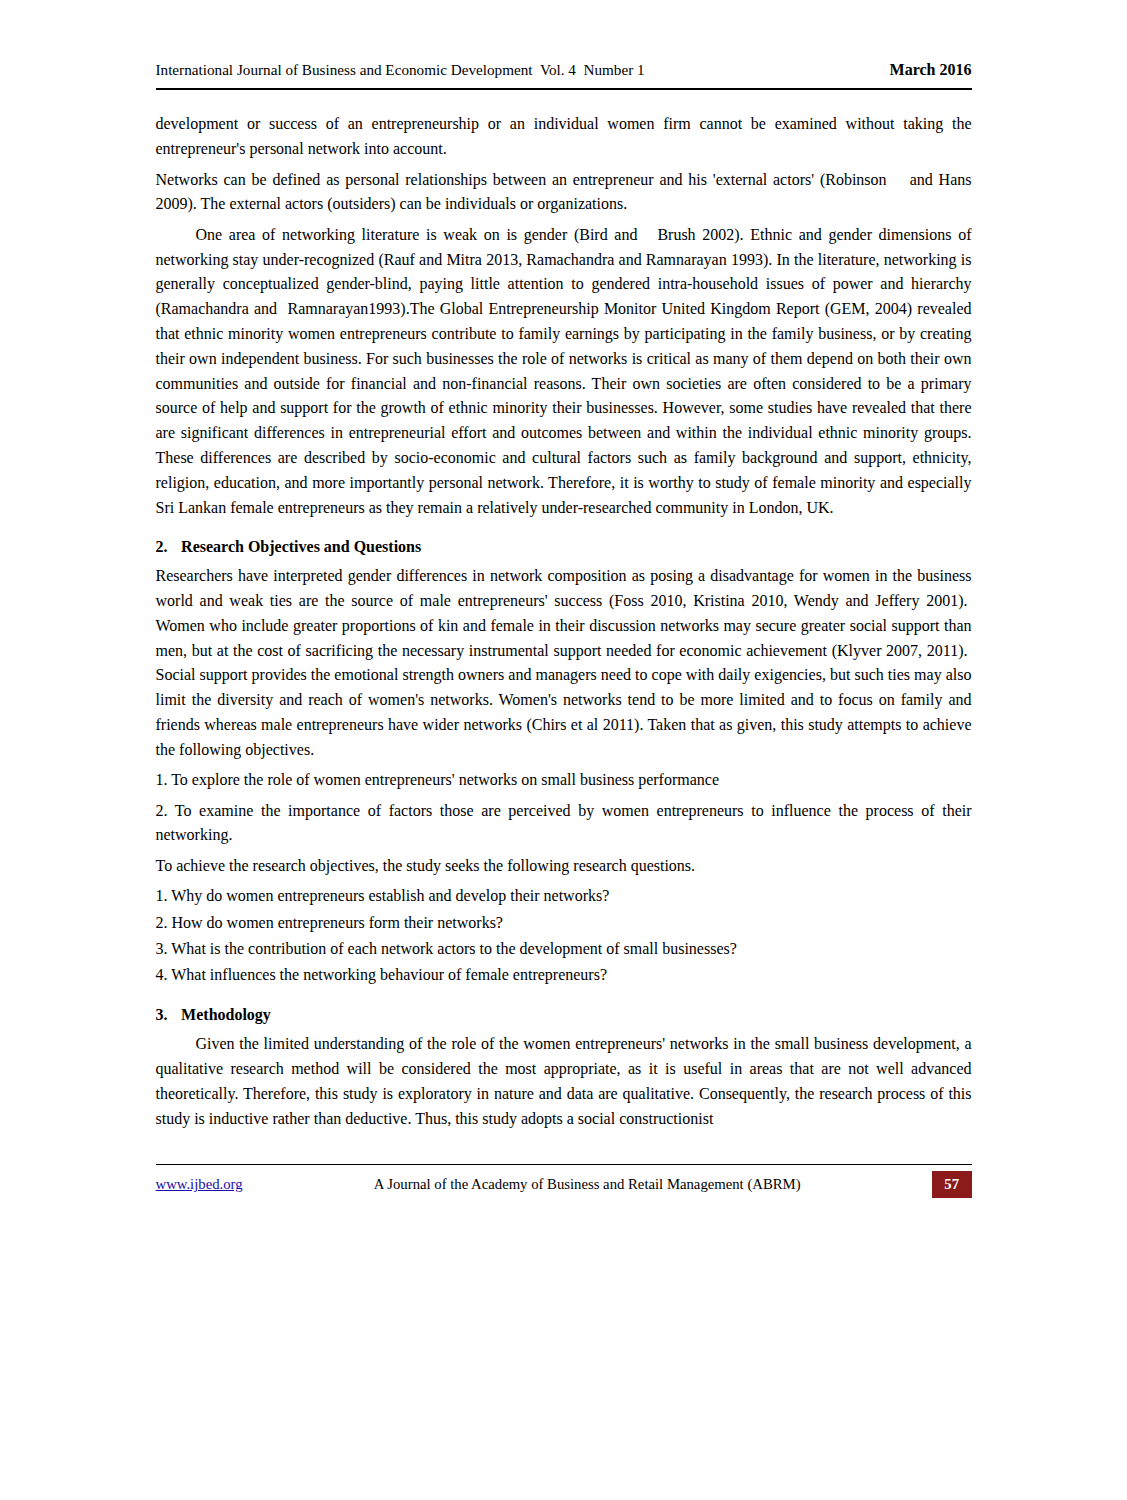International Journal of Business and Economic Development Vol. 4 Number 1
March 2016
development or success of an entrepreneurship or an individual women firm cannot be examined without taking the entrepreneur's personal network into account.
Networks can be defined as personal relationships between an entrepreneur and his 'external actors' (Robinson and Hans 2009). The external actors (outsiders) can be individuals or organizations.
One area of networking literature is weak on is gender (Bird and Brush 2002). Ethnic and gender dimensions of networking stay under-recognized (Rauf and Mitra 2013, Ramachandra and Ramnarayan 1993). In the literature, networking is generally conceptualized gender-blind, paying little attention to gendered intra-household issues of power and hierarchy (Ramachandra and Ramnarayan1993).The Global Entrepreneurship Monitor United Kingdom Report (GEM, 2004) revealed that ethnic minority women entrepreneurs contribute to family earnings by participating in the family business, or by creating their own independent business. For such businesses the role of networks is critical as many of them depend on both their own communities and outside for financial and non-financial reasons. Their own societies are often considered to be a primary source of help and support for the growth of ethnic minority their businesses. However, some studies have revealed that there are significant differences in entrepreneurial effort and outcomes between and within the individual ethnic minority groups. These differences are described by socio-economic and cultural factors such as family background and support, ethnicity, religion, education, and more importantly personal network. Therefore, it is worthy to study of female minority and especially Sri Lankan female entrepreneurs as they remain a relatively under-researched community in London, UK.
2. Research Objectives and Questions
Researchers have interpreted gender differences in network composition as posing a disadvantage for women in the business world and weak ties are the source of male entrepreneurs' success (Foss 2010, Kristina 2010, Wendy and Jeffery 2001). Women who include greater proportions of kin and female in their discussion networks may secure greater social support than men, but at the cost of sacrificing the necessary instrumental support needed for economic achievement (Klyver 2007, 2011). Social support provides the emotional strength owners and managers need to cope with daily exigencies, but such ties may also limit the diversity and reach of women's networks. Women's networks tend to be more limited and to focus on family and friends whereas male entrepreneurs have wider networks (Chirs et al 2011). Taken that as given, this study attempts to achieve the following objectives.
1. To explore the role of women entrepreneurs' networks on small business performance
2. To examine the importance of factors those are perceived by women entrepreneurs to influence the process of their networking.
To achieve the research objectives, the study seeks the following research questions.
1. Why do women entrepreneurs establish and develop their networks?
2. How do women entrepreneurs form their networks?
3. What is the contribution of each network actors to the development of small businesses?
4. What influences the networking behaviour of female entrepreneurs?
3. Methodology
Given the limited understanding of the role of the women entrepreneurs' networks in the small business development, a qualitative research method will be considered the most appropriate, as it is useful in areas that are not well advanced theoretically. Therefore, this study is exploratory in nature and data are qualitative. Consequently, the research process of this study is inductive rather than deductive. Thus, this study adopts a social constructionist
www.ijbed.org
A Journal of the Academy of Business and Retail Management (ABRM)
57